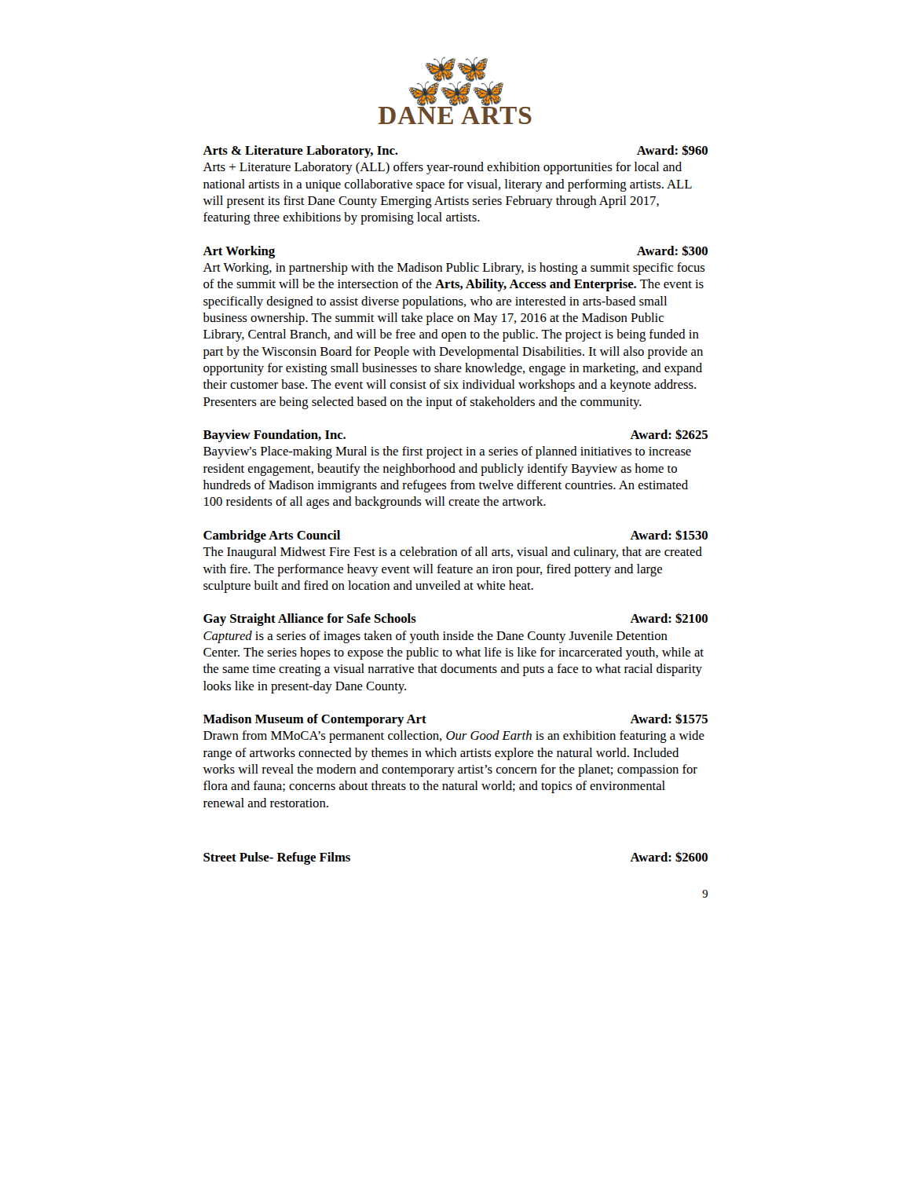🦋🦋
🦋🦋🦋
DANE ARTS
Arts & Literature Laboratory, Inc. Award: $960
Arts + Literature Laboratory (ALL) offers year-round exhibition opportunities for local and national artists in a unique collaborative space for visual, literary and performing artists. ALL will present its first Dane County Emerging Artists series February through April 2017, featuring three exhibitions by promising local artists.
Art Working Award: $300
Art Working, in partnership with the Madison Public Library, is hosting a summit specific focus of the summit will be the intersection of the Arts, Ability, Access and Enterprise. The event is specifically designed to assist diverse populations, who are interested in arts-based small business ownership. The summit will take place on May 17, 2016 at the Madison Public Library, Central Branch, and will be free and open to the public. The project is being funded in part by the Wisconsin Board for People with Developmental Disabilities. It will also provide an opportunity for existing small businesses to share knowledge, engage in marketing, and expand their customer base. The event will consist of six individual workshops and a keynote address. Presenters are being selected based on the input of stakeholders and the community.
Bayview Foundation, Inc. Award: $2625
Bayview's Place-making Mural is the first project in a series of planned initiatives to increase resident engagement, beautify the neighborhood and publicly identify Bayview as home to hundreds of Madison immigrants and refugees from twelve different countries. An estimated 100 residents of all ages and backgrounds will create the artwork.
Cambridge Arts Council Award: $1530
The Inaugural Midwest Fire Fest is a celebration of all arts, visual and culinary, that are created with fire. The performance heavy event will feature an iron pour, fired pottery and large sculpture built and fired on location and unveiled at white heat.
Gay Straight Alliance for Safe Schools Award: $2100
Captured is a series of images taken of youth inside the Dane County Juvenile Detention Center. The series hopes to expose the public to what life is like for incarcerated youth, while at the same time creating a visual narrative that documents and puts a face to what racial disparity looks like in present-day Dane County.
Madison Museum of Contemporary Art Award: $1575
Drawn from MMoCA’s permanent collection, Our Good Earth is an exhibition featuring a wide range of artworks connected by themes in which artists explore the natural world. Included works will reveal the modern and contemporary artist’s concern for the planet; compassion for flora and fauna; concerns about threats to the natural world; and topics of environmental renewal and restoration.
Street Pulse- Refuge Films Award: $2600
9